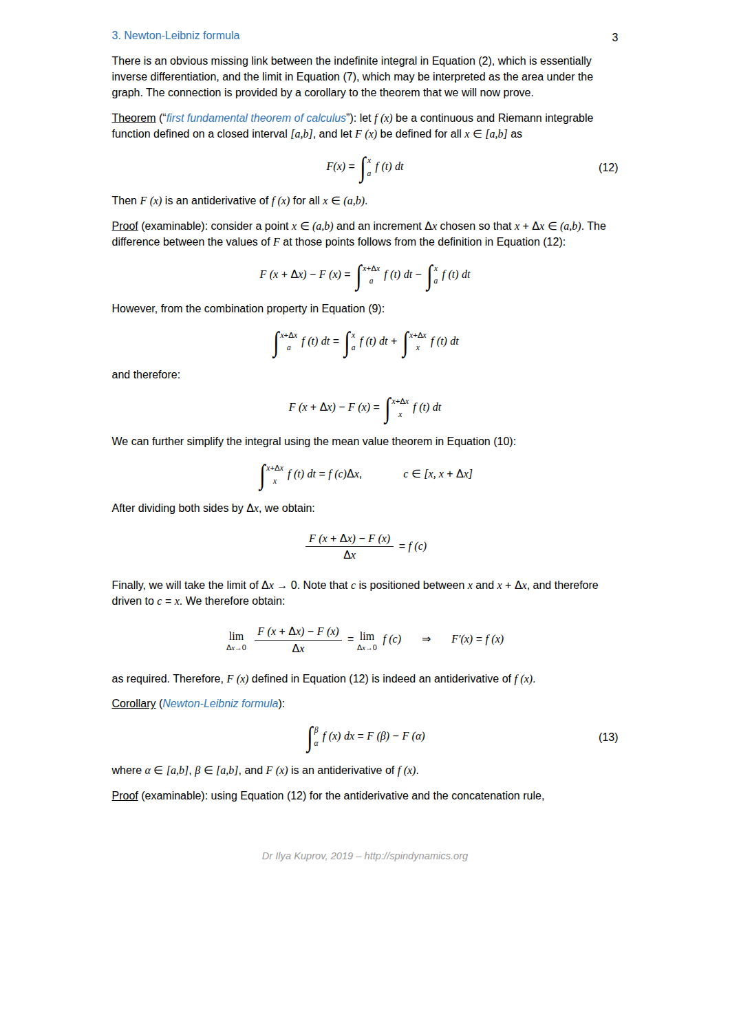3
3. Newton-Leibniz formula
There is an obvious missing link between the indefinite integral in Equation (2), which is essentially inverse differentiation, and the limit in Equation (7), which may be interpreted as the area under the graph. The connection is provided by a corollary to the theorem that we will now prove.
Theorem (“first fundamental theorem of calculus”): let f (x) be a continuous and Riemann integrable function defined on a closed interval [a,b], and let F (x) be defined for all x ∈ [a,b] as
F(x) = ∫ x a f (t) dt
(12)
Then F (x) is an antiderivative of f (x) for all x ∈ (a,b).
Proof (examinable): consider a point x ∈ (a,b) and an increment Δx chosen so that x + Δx ∈ (a,b). The difference between the values of F at those points follows from the definition in Equation (12):
F (x + Δx) − F (x) = ∫ x+Δ x a f (t) dt − ∫ x a f (t) dt
However, from the combination property in Equation (9):
∫ x+Δ x a f (t) dt = ∫ x a f (t) dt + ∫ x+Δ x x f (t) dt
and therefore:
F (x + Δx) − F (x) = ∫ x+Δ x x f (t) dt
We can further simplify the integral using the mean value theorem in Equation (10):
∫ x+Δ x x f (t) dt = f (c) Δx, c ∈ [x, x + Δx]
After dividing both sides by Δx, we obtain:
F (x + Δx) − F (x) Δx = f (c)
Finally, we will take the limit of Δx → 0. Note that c is positioned between x and x + Δx, and therefore driven to c = x. We therefore obtain:
lim Δx→0 F (x + Δx) − F (x) Δx = lim Δx→0 f (c) ⇒ F′(x) = f (x)
as required. Therefore, F (x) defined in Equation (12) is indeed an antiderivative of f (x).
Corollary (Newton-Leibniz formula):
∫ β α f (x) dx = F (β) − F (α)
(13)
where α ∈ [a,b], β ∈ [a,b], and F (x) is an antiderivative of f (x).
Proof (examinable): using Equation (12) for the antiderivative and the concatenation rule,
Dr Ilya Kuprov, 2019 – http://spindynamics.org